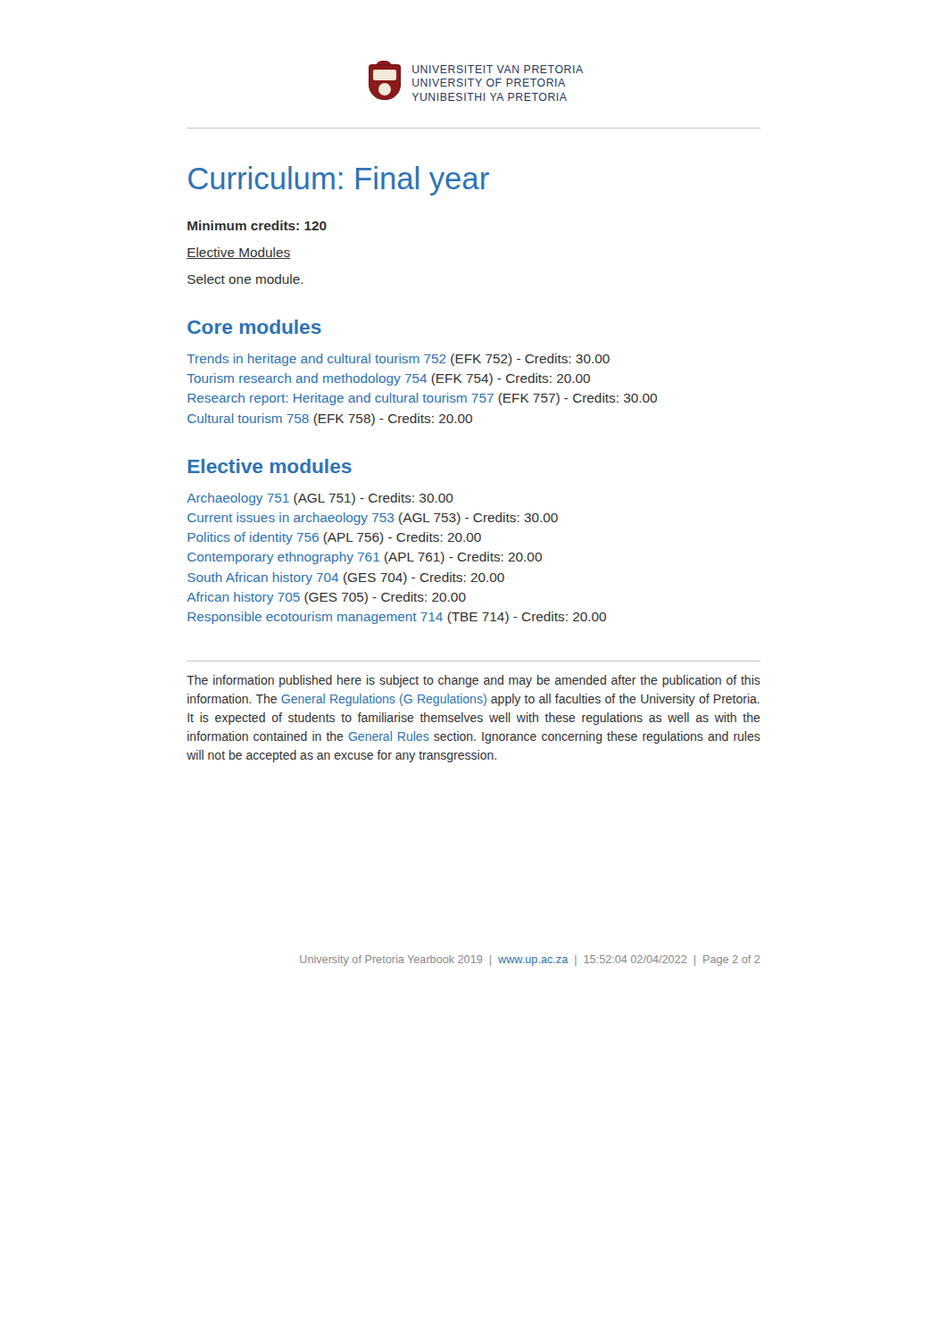Universiteit van Pretoria University of Pretoria Yunibesithi ya Pretoria
Curriculum: Final year
Minimum credits: 120
Elective Modules
Select one module.
Core modules
Trends in heritage and cultural tourism 752 (EFK 752) - Credits: 30.00
Tourism research and methodology 754 (EFK 754) - Credits: 20.00
Research report: Heritage and cultural tourism 757 (EFK 757) - Credits: 30.00
Cultural tourism 758 (EFK 758) - Credits: 20.00
Elective modules
Archaeology 751 (AGL 751) - Credits: 30.00
Current issues in archaeology 753 (AGL 753) - Credits: 30.00
Politics of identity 756 (APL 756) - Credits: 20.00
Contemporary ethnography 761 (APL 761) - Credits: 20.00
South African history 704 (GES 704) - Credits: 20.00
African history 705 (GES 705) - Credits: 20.00
Responsible ecotourism management 714 (TBE 714) - Credits: 20.00
The information published here is subject to change and may be amended after the publication of this information. The General Regulations (G Regulations) apply to all faculties of the University of Pretoria. It is expected of students to familiarise themselves well with these regulations as well as with the information contained in the General Rules section. Ignorance concerning these regulations and rules will not be accepted as an excuse for any transgression.
University of Pretoria Yearbook 2019 | www.up.ac.za | 15:52:04 02/04/2022 | Page 2 of 2